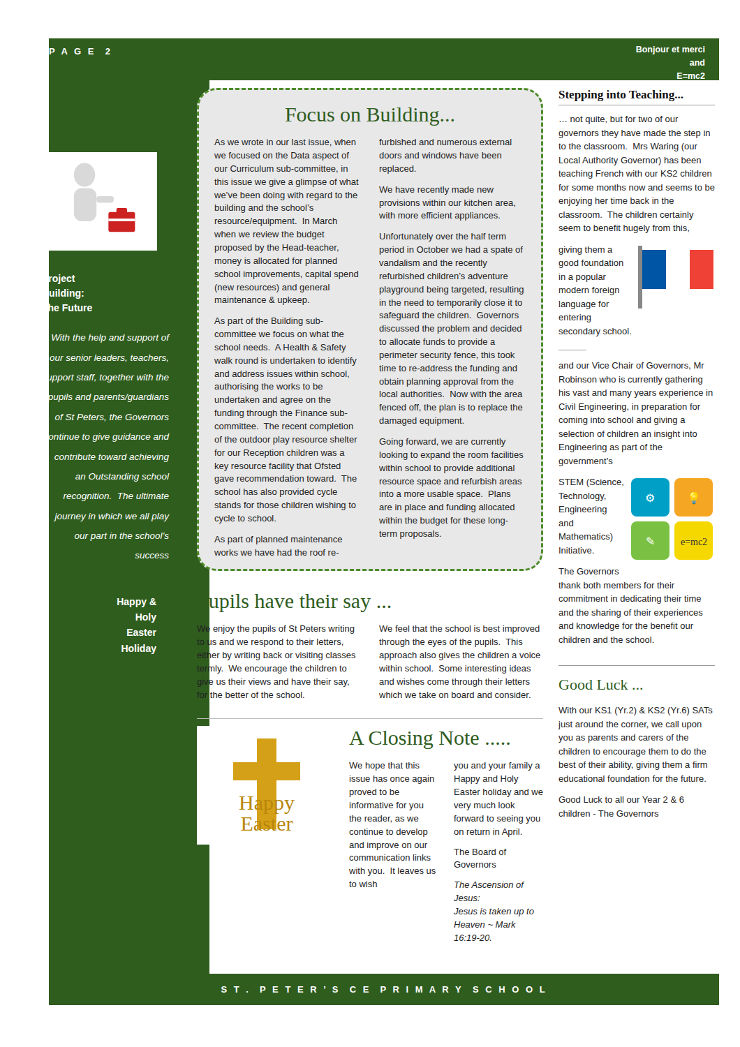P A G E 2
Bonjour et merci
and
E=mc2
Project
Building:
The Future
With the help and support of our senior leaders, teachers, support staff, together with the pupils and parents/guardians of St Peters, the Governors continue to give guidance and contribute toward achieving an Outstanding school recognition. The ultimate journey in which we all play our part in the school’s success
Happy &
Holy
Easter
Holiday
Focus on Building...
As we wrote in our last issue, when we focused on the Data aspect of our Curriculum sub-committee, in this issue we give a glimpse of what we’ve been doing with regard to the building and the school’s resource/equipment. In March when we review the budget proposed by the Head-teacher, money is allocated for planned school improvements, capital spend (new resources) and general maintenance & upkeep.
As part of the Building sub-committee we focus on what the school needs. A Health & Safety walk round is undertaken to identify and address issues within school, authorising the works to be undertaken and agree on the funding through the Finance sub-committee. The recent completion of the outdoor play resource shelter for our Reception children was a key resource facility that Ofsted gave recommendation toward. The school has also provided cycle stands for those children wishing to cycle to school.
As part of planned maintenance works we have had the roof re-furbished and numerous external doors and windows have been replaced.
We have recently made new provisions within our kitchen area, with more efficient appliances.
Unfortunately over the half term period in October we had a spate of vandalism and the recently refurbished children’s adventure playground being targeted, resulting in the need to temporarily close it to safeguard the children. Governors discussed the problem and decided to allocate funds to provide a perimeter security fence, this took time to re-address the funding and obtain planning approval from the local authorities. Now with the area fenced off, the plan is to replace the damaged equipment.
Going forward, we are currently looking to expand the room facilities within school to provide additional resource space and refurbish areas into a more usable space. Plans are in place and funding allocated within the budget for these long-term proposals.
Pupils have their say ...
We enjoy the pupils of St Peters writing to us and we respond to their letters, either by writing back or visiting classes termly. We encourage the children to give us their views and have their say, for the better of the school.
We feel that the school is best improved through the eyes of the pupils. This approach also gives the children a voice within school. Some interesting ideas and wishes come through their letters which we take on board and consider.
A Closing Note .....
We hope that this issue has once again proved to be informative for you the reader, as we continue to develop and improve on our communication links with you. It leaves us to wish
you and your family a Happy and Holy Easter holiday and we very much look forward to seeing you on return in April.
The Board of Governors
The Ascension of Jesus:
Jesus is taken up to Heaven ~ Mark 16:19-20.
Stepping into Teaching...
… not quite, but for two of our governors they have made the step in to the classroom. Mrs Waring (our Local Authority Governor) has been teaching French with our KS2 children for some months now and seems to be enjoying her time back in the classroom. The children certainly seem to benefit hugely from this,
giving them a good foundation in a popular modern foreign language for entering secondary school.
and our Vice Chair of Governors, Mr Robinson who is currently gathering his vast and many years experience in Civil Engineering, in preparation for coming into school and giving a selection of children an insight into Engineering as part of the government’s
STEM (Science, Technology, Engineering and Mathematics) Initiative.
The Governors thank both members for their commitment in dedicating their time and the sharing of their experiences and knowledge for the benefit our children and the school.
Good Luck ...
With our KS1 (Yr.2) & KS2 (Yr.6) SATs just around the corner, we call upon you as parents and carers of the children to encourage them to do the best of their ability, giving them a firm educational foundation for the future.
Good Luck to all our Year 2 & 6 children - The Governors
S T . P E T E R ’ S C E P R I M A R Y S C H O O L